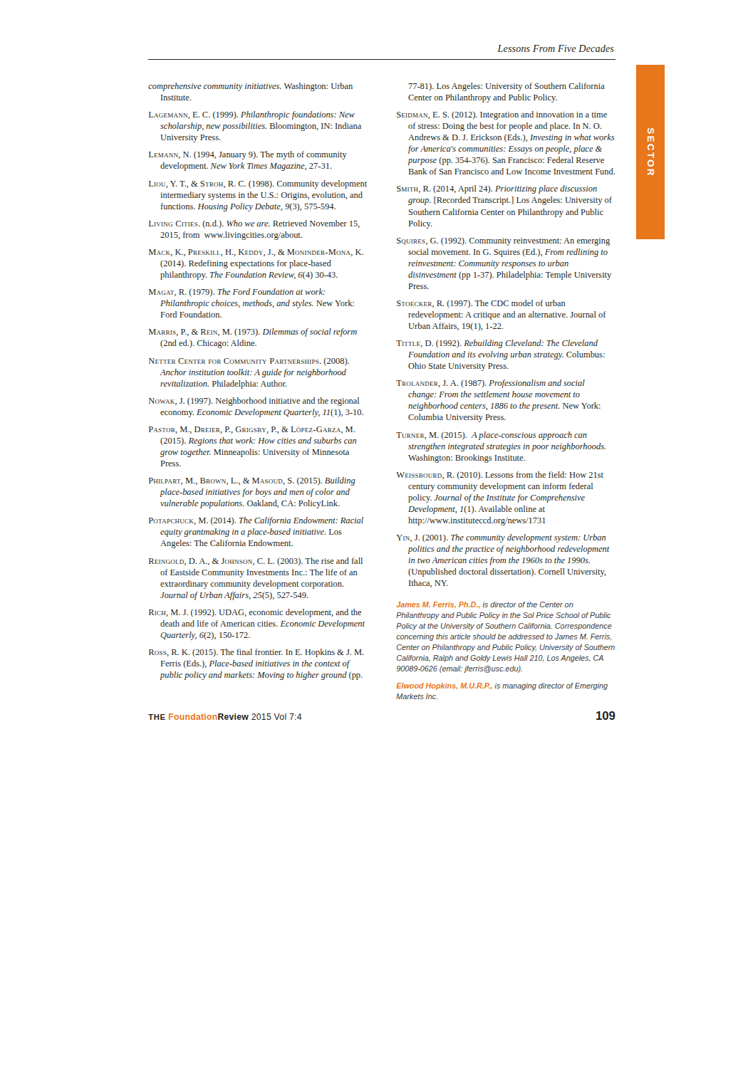SECTOR
Lessons From Five Decades
comprehensive community initiatives. Washington: Urban Institute.
Lagemann, E. C. (1999). Philanthropic foundations: New scholarship, new possibilities. Bloomington, IN: Indiana University Press.
Lemann, N. (1994, January 9). The myth of community development. New York Times Magazine, 27-31.
Liou, Y. T., & Stroh, R. C. (1998). Community development intermediary systems in the U.S.: Origins, evolution, and functions. Housing Policy Debate, 9(3), 575-594.
Living Cities. (n.d.). Who we are. Retrieved November 15, 2015, from www.livingcities.org/about.
Mack, K., Preskill, H., Keddy, J., & Moninder-Mona, K. (2014). Redefining expectations for place-based philanthropy. The Foundation Review, 6(4) 30-43.
Magat, R. (1979). The Ford Foundation at work: Philanthropic choices, methods, and styles. New York: Ford Foundation.
Marris, P., & Rein, M. (1973). Dilemmas of social reform (2nd ed.). Chicago: Aldine.
Netter Center for Community Partnerships. (2008). Anchor institution toolkit: A guide for neighborhood revitalization. Philadelphia: Author.
Nowak, J. (1997). Neighborhood initiative and the regional economy. Economic Development Quarterly, 11(1), 3-10.
Pastor, M., Dreier, P., Grigsby, P., & López-Garza, M. (2015). Regions that work: How cities and suburbs can grow together. Minneapolis: University of Minnesota Press.
Philpart, M., Brown, L., & Masoud, S. (2015). Building place-based initiatives for boys and men of color and vulnerable populations. Oakland, CA: PolicyLink.
Potapchuck, M. (2014). The California Endowment: Racial equity grantmaking in a place-based initiative. Los Angeles: The California Endowment.
Reingold, D. A., & Johnson, C. L. (2003). The rise and fall of Eastside Community Investments Inc.: The life of an extraordinary community development corporation. Journal of Urban Affairs, 25(5), 527-549.
Rich, M. J. (1992). UDAG, economic development, and the death and life of American cities. Economic Development Quarterly, 6(2), 150-172.
Ross, R. K. (2015). The final frontier. In E. Hopkins & J. M. Ferris (Eds.), Place-based initiatives in the context of public policy and markets: Moving to higher ground (pp. 77-81). Los Angeles: University of Southern California Center on Philanthropy and Public Policy.
Seidman, E. S. (2012). Integration and innovation in a time of stress: Doing the best for people and place. In N. O. Andrews & D. J. Erickson (Eds.), Investing in what works for America's communities: Essays on people, place & purpose (pp. 354-376). San Francisco: Federal Reserve Bank of San Francisco and Low Income Investment Fund.
Smith, R. (2014, April 24). Prioritizing place discussion group. [Recorded Transcript.] Los Angeles: University of Southern California Center on Philanthropy and Public Policy.
Squires, G. (1992). Community reinvestment: An emerging social movement. In G. Squires (Ed.), From redlining to reinvestment: Community responses to urban disinvestment (pp 1-37). Philadelphia: Temple University Press.
Stoecker, R. (1997). The CDC model of urban redevelopment: A critique and an alternative. Journal of Urban Affairs, 19(1), 1-22.
Tittle, D. (1992). Rebuilding Cleveland: The Cleveland Foundation and its evolving urban strategy. Columbus: Ohio State University Press.
Trolander, J. A. (1987). Professionalism and social change: From the settlement house movement to neighborhood centers, 1886 to the present. New York: Columbia University Press.
Turner, M. (2015). A place-conscious approach can strengthen integrated strategies in poor neighborhoods. Washington: Brookings Institute.
Weissbourd, R. (2010). Lessons from the field: How 21st century community development can inform federal policy. Journal of the Institute for Comprehensive Development, 1(1). Available online at http://www.instituteccd.org/news/1731
Yin, J. (2001). The community development system: Urban politics and the practice of neighborhood redevelopment in two American cities from the 1960s to the 1990s. (Unpublished doctoral dissertation). Cornell University, Ithaca, NY.
James M. Ferris, Ph.D., is director of the Center on Philanthropy and Public Policy in the Sol Price School of Public Policy at the University of Southern California. Correspondence concerning this article should be addressed to James M. Ferris, Center on Philanthropy and Public Policy, University of Southern California, Ralph and Goldy Lewis Hall 210, Los Angeles, CA 90089-0626 (email: jferris@usc.edu).
Elwood Hopkins, M.U.R.P., is managing director of Emerging Markets Inc.
the FoundationReview 2015 Vol 7:4
109